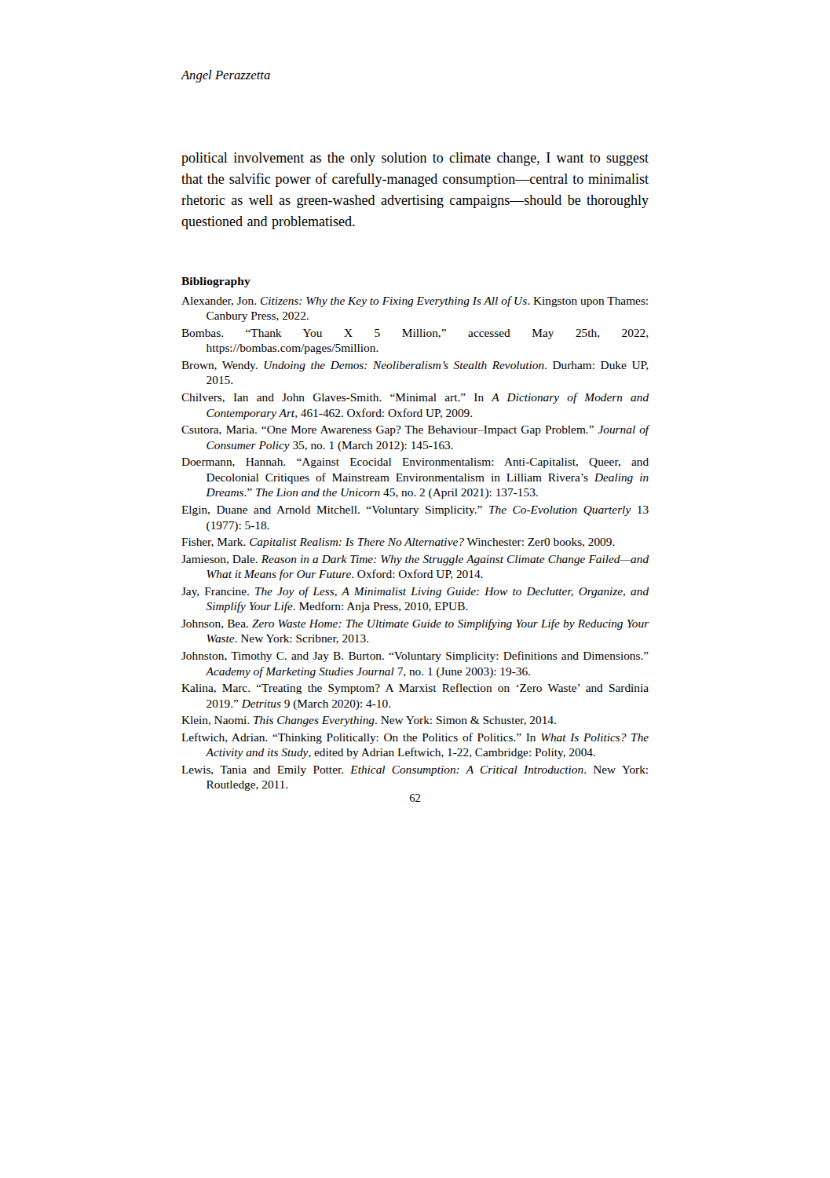Angel Perazzetta
political involvement as the only solution to climate change, I want to suggest that the salvific power of carefully-managed consumption—central to minimalist rhetoric as well as green-washed advertising campaigns—should be thoroughly questioned and problematised.
Bibliography
Alexander, Jon. Citizens: Why the Key to Fixing Everything Is All of Us. Kingston upon Thames: Canbury Press, 2022.
Bombas. “Thank You X 5 Million,” accessed May 25th, 2022, https://bombas.com/pages/5million.
Brown, Wendy. Undoing the Demos: Neoliberalism’s Stealth Revolution. Durham: Duke UP, 2015.
Chilvers, Ian and John Glaves-Smith. “Minimal art.” In A Dictionary of Modern and Contemporary Art, 461-462. Oxford: Oxford UP, 2009.
Csutora, Maria. “One More Awareness Gap? The Behaviour–Impact Gap Problem.” Journal of Consumer Policy 35, no. 1 (March 2012): 145-163.
Doermann, Hannah. “Against Ecocidal Environmentalism: Anti-Capitalist, Queer, and Decolonial Critiques of Mainstream Environmentalism in Lilliam Rivera’s Dealing in Dreams.” The Lion and the Unicorn 45, no. 2 (April 2021): 137-153.
Elgin, Duane and Arnold Mitchell. “Voluntary Simplicity.” The Co-Evolution Quarterly 13 (1977): 5-18.
Fisher, Mark. Capitalist Realism: Is There No Alternative? Winchester: Zer0 books, 2009.
Jamieson, Dale. Reason in a Dark Time: Why the Struggle Against Climate Change Failed—and What it Means for Our Future. Oxford: Oxford UP, 2014.
Jay, Francine. The Joy of Less, A Minimalist Living Guide: How to Declutter, Organize, and Simplify Your Life. Medforn: Anja Press, 2010, EPUB.
Johnson, Bea. Zero Waste Home: The Ultimate Guide to Simplifying Your Life by Reducing Your Waste. New York: Scribner, 2013.
Johnston, Timothy C. and Jay B. Burton. “Voluntary Simplicity: Definitions and Dimensions.” Academy of Marketing Studies Journal 7, no. 1 (June 2003): 19-36.
Kalina, Marc. “Treating the Symptom? A Marxist Reflection on ‘Zero Waste’ and Sardinia 2019.” Detritus 9 (March 2020): 4-10.
Klein, Naomi. This Changes Everything. New York: Simon & Schuster, 2014.
Leftwich, Adrian. “Thinking Politically: On the Politics of Politics.” In What Is Politics? The Activity and its Study, edited by Adrian Leftwich, 1-22, Cambridge: Polity, 2004.
Lewis, Tania and Emily Potter. Ethical Consumption: A Critical Introduction. New York: Routledge, 2011.
62